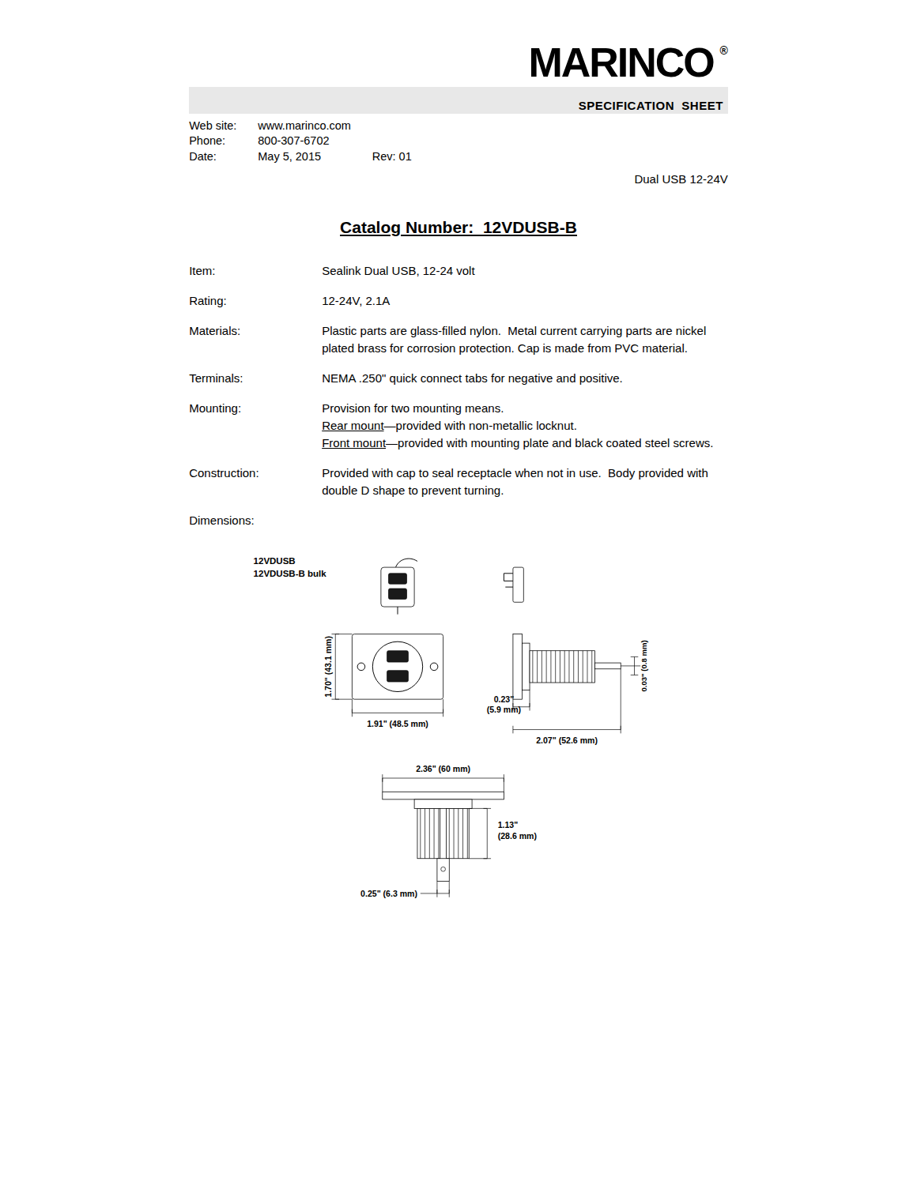MARINCO®
SPECIFICATION SHEET
| Web site: | www.marinco.com | |
| Phone: | 800-307-6702 | |
| Date: | May 5, 2015 | Rev: 01 |
Dual USB 12-24V
Catalog Number: 12VDUSB-B
| Item: | Sealink Dual USB, 12-24 volt |
| Rating: | 12-24V, 2.1A |
| Materials: | Plastic parts are glass-filled nylon. Metal current carrying parts are nickel plated brass for corrosion protection. Cap is made from PVC material. |
| Terminals: | NEMA .250" quick connect tabs for negative and positive. |
| Mounting: | Provision for two mounting means. Rear mount —provided with non-metallic locknut. Front mount —provided with mounting plate and black coated steel screws. |
| Construction: | Provided with cap to seal receptacle when not in use. Body provided with double D shape to prevent turning. |
| Dimensions: | |
12VDUSB 12VDUSB-B bulk 1.70" (43.1 mm) 1.91" (48.5 mm) 0.03" (0.8 mm) 0.23" (5.9 mm) 2.07" (52.6 mm) 2.36" (60 mm) 1.13" (28.6 mm) 0.25" (6.3 mm)